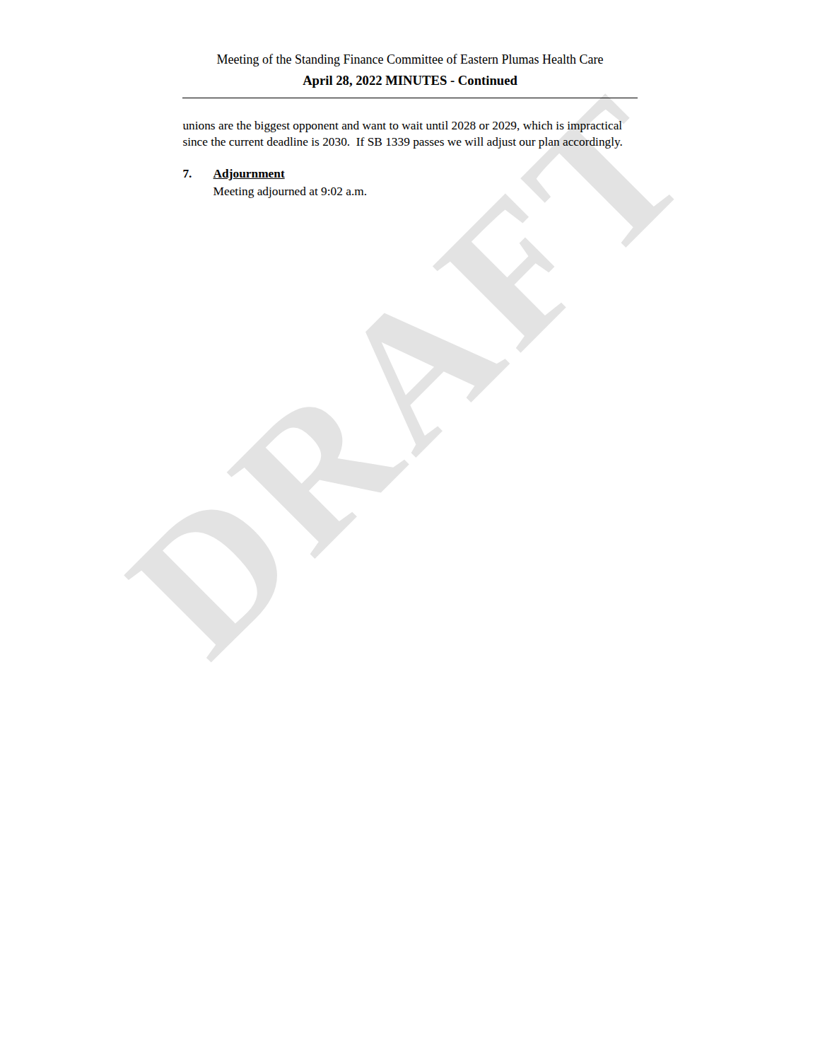DRAFT
Meeting of the Standing Finance Committee of Eastern Plumas Health Care
April 28, 2022 MINUTES - Continued
unions are the biggest opponent and want to wait until 2028 or 2029, which is impractical since the current deadline is 2030. If SB 1339 passes we will adjust our plan accordingly.
7. Adjournment
Meeting adjourned at 9:02 a.m.